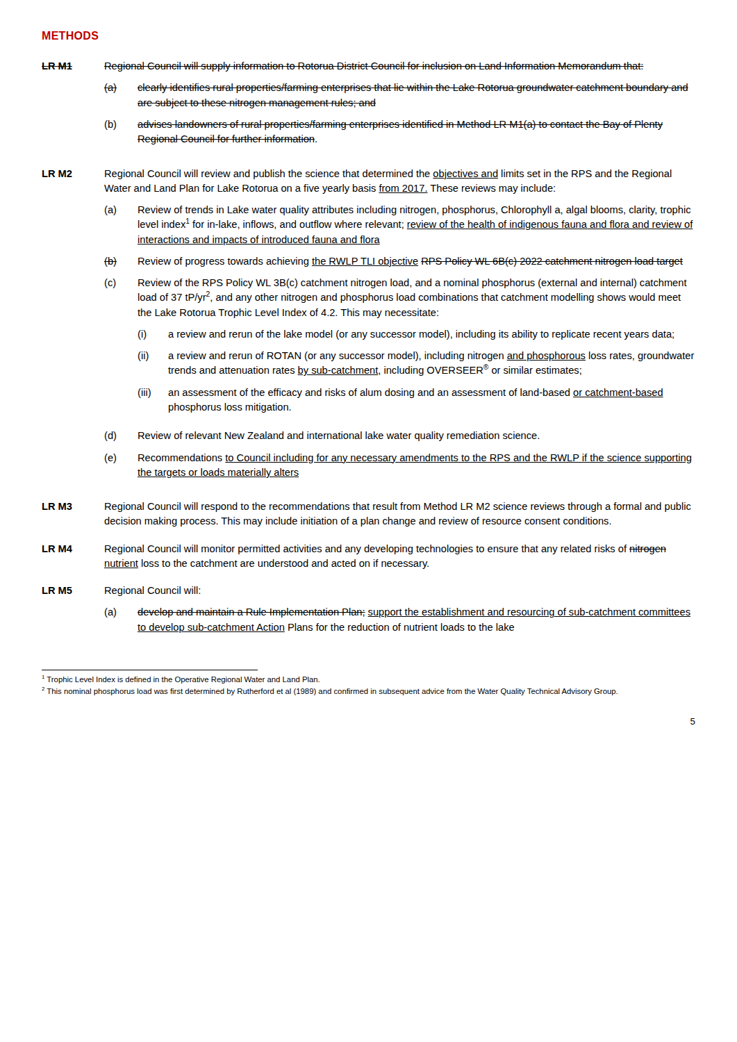METHODS
| LR M1 | Regional Council will supply information to Rotorua District Council for inclusion on Land Information Memorandum that: / (a) / clearly identifies rural properties/farming enterprises that lie within the Lake Rotorua groundwater catchment boundary and are subject to these nitrogen management rules; and / / (b) / advises landowners of rural properties/farming enterprises identified in Method LR M1(a) to contact the Bay of Plenty Regional Council for further information . / |
| LR M2 | Regional Council will review and publish the science that determined the objectives and limits set in the RPS and the Regional Water and Land Plan for Lake Rotorua on a five yearly basis from 2017. These reviews may include: / (a) / Review of trends in Lake water quality attributes including nitrogen, phosphorus, Chlorophyll a, algal blooms, clarity, trophic level index 1 for in-lake, inflows, and outflow where relevant; review of the health of indigenous fauna and flora and review of interactions and impacts of introduced fauna and flora / / (b) / Review of progress towards achieving the RWLP TLI objective RPS Policy WL 6B(c) 2022 catchment nitrogen load target / / (c) / Review of the RPS Policy WL 3B(c) catchment nitrogen load, and a nominal phosphorus (external and internal) catchment load of 37 tP/yr 2 , and any other nitrogen and phosphorus load combinations that catchment modelling shows would meet the Lake Rotorua Trophic Level Index of 4.2. This may necessitate: / (i) / a review and rerun of the lake model (or any successor model), including its ability to replicate recent years data; / / (ii) / a review and rerun of ROTAN (or any successor model), including nitrogen and phosphorous loss rates, groundwater trends and attenuation rates by sub-catchment , including OVERSEER ® or similar estimates; / / (iii) / an assessment of the efficacy and risks of alum dosing and an assessment of land-based or catchment-based phosphorus loss mitigation. / / / (d) / Review of relevant New Zealand and international lake water quality remediation science. / / (e) / Recommendations to Council including for any necessary amendments to the RPS and the RWLP if the science supporting the targets or loads materially alters / |
| LR M3 | Regional Council will respond to the recommendations that result from Method LR M2 science reviews through a formal and public decision making process. This may include initiation of a plan change and review of resource consent conditions. |
| LR M4 | Regional Council will monitor permitted activities and any developing technologies to ensure that any related risks of nitrogen nutrient loss to the catchment are understood and acted on if necessary. |
| LR M5 | Regional Council will: / (a) / develop and maintain a Rule Implementation Plan; support the establishment and resourcing of sub-catchment committees to develop sub-catchment Action Plans for the reduction of nutrient loads to the lake / |
1 Trophic Level Index is defined in the Operative Regional Water and Land Plan.
2 This nominal phosphorus load was first determined by Rutherford et al (1989) and confirmed in subsequent advice from the Water Quality Technical Advisory Group.
5